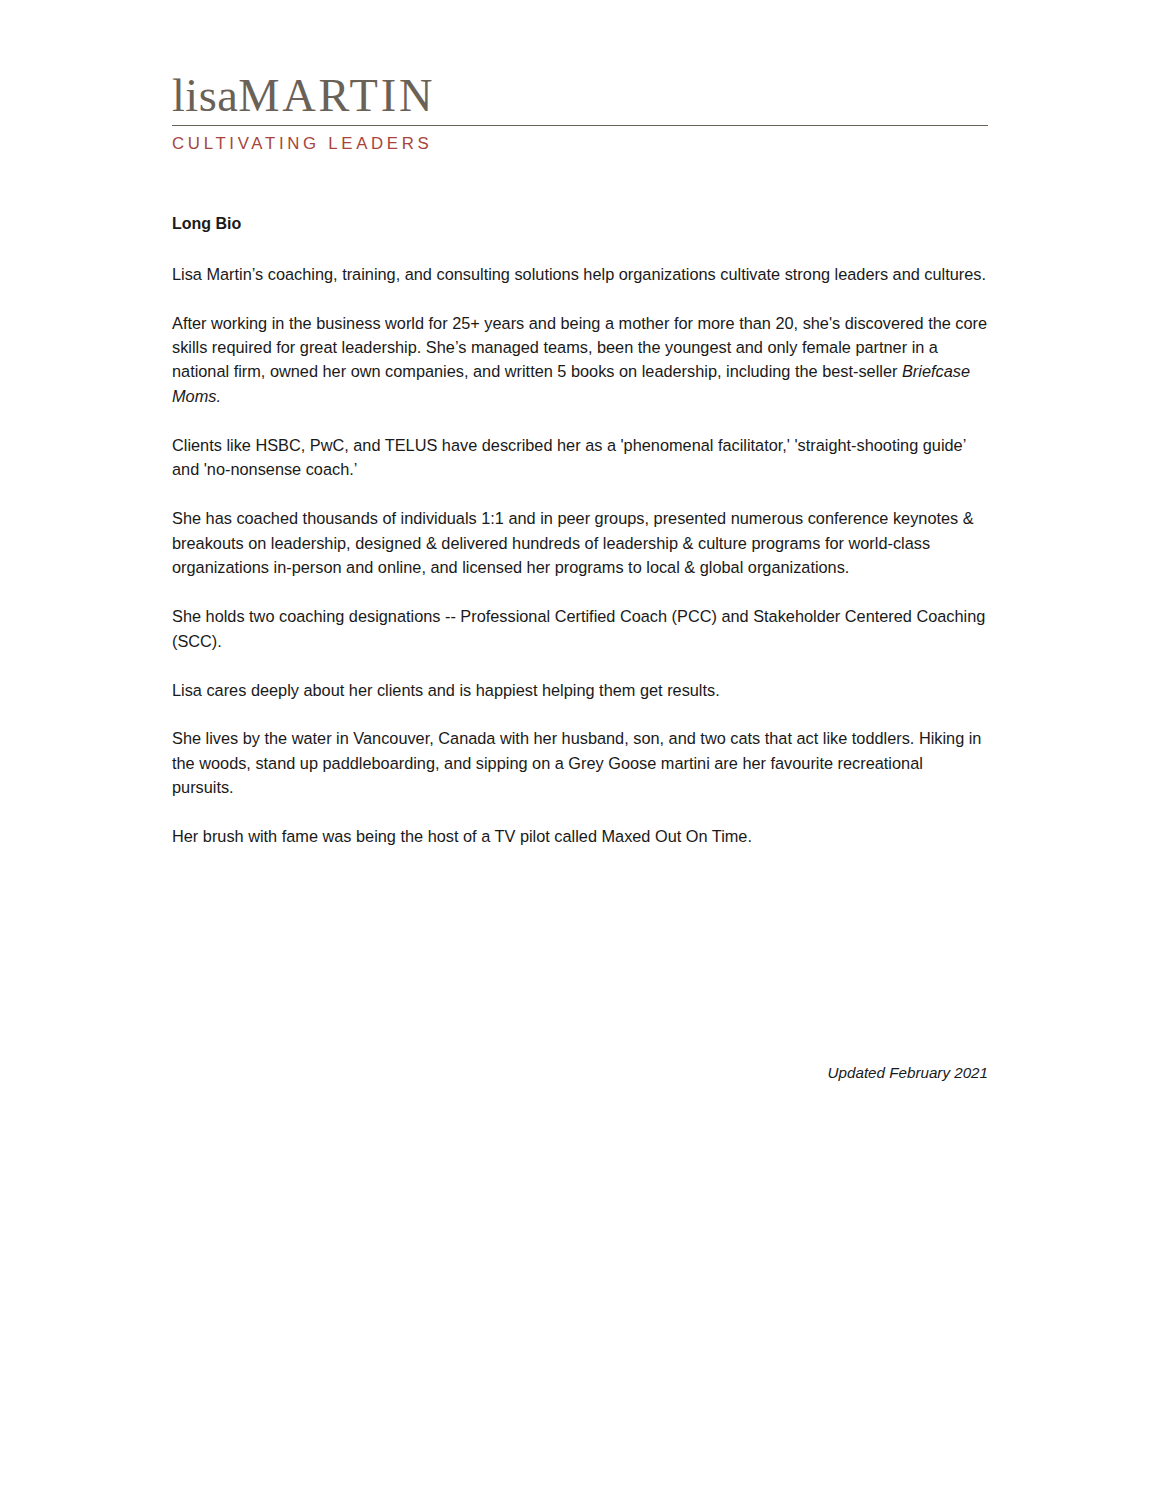lisa MARTIN
CULTIVATING LEADERS
Long Bio
Lisa Martin’s coaching, training, and consulting solutions help organizations cultivate strong leaders and cultures.
After working in the business world for 25+ years and being a mother for more than 20, she's discovered the core skills required for great leadership. She’s managed teams, been the youngest and only female partner in a national firm, owned her own companies, and written 5 books on leadership, including the best-seller Briefcase Moms.
Clients like HSBC, PwC, and TELUS have described her as a 'phenomenal facilitator,' 'straight-shooting guide’ and 'no-nonsense coach.’
She has coached thousands of individuals 1:1 and in peer groups, presented numerous conference keynotes & breakouts on leadership, designed & delivered hundreds of leadership & culture programs for world-class organizations in-person and online, and licensed her programs to local & global organizations.
She holds two coaching designations -- Professional Certified Coach (PCC) and Stakeholder Centered Coaching (SCC).
Lisa cares deeply about her clients and is happiest helping them get results.
She lives by the water in Vancouver, Canada with her husband, son, and two cats that act like toddlers. Hiking in the woods, stand up paddleboarding, and sipping on a Grey Goose martini are her favourite recreational pursuits.
Her brush with fame was being the host of a TV pilot called Maxed Out On Time.
Updated February 2021